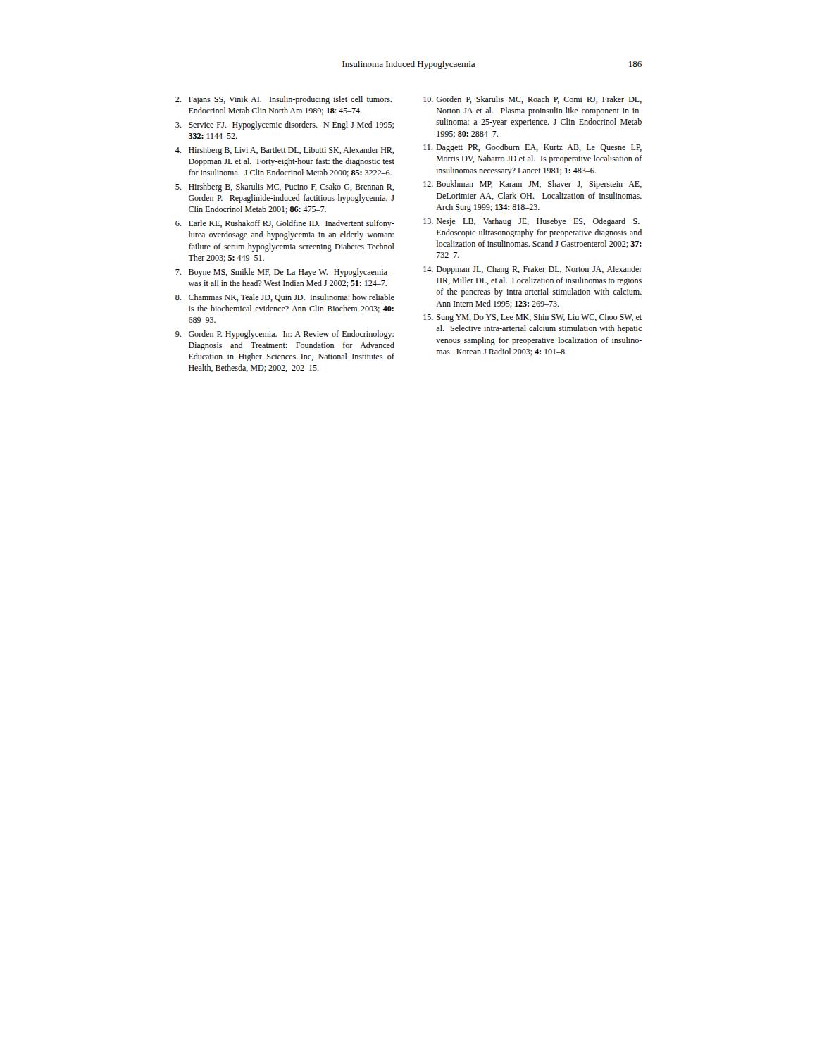Insulinoma Induced Hypoglycaemia 186
2. Fajans SS, Vinik AI. Insulin-producing islet cell tumors. Endocrinol Metab Clin North Am 1989; 18: 45–74.
3. Service FJ. Hypoglycemic disorders. N Engl J Med 1995; 332: 1144–52.
4. Hirshberg B, Livi A, Bartlett DL, Libutti SK, Alexander HR, Doppman JL et al. Forty-eight-hour fast: the diagnostic test for insulinoma. J Clin Endocrinol Metab 2000; 85: 3222–6.
5. Hirshberg B, Skarulis MC, Pucino F, Csako G, Brennan R, Gorden P. Repaglinide-induced factitious hypoglycemia. J Clin Endocrinol Metab 2001; 86: 475–7.
6. Earle KE, Rushakoff RJ, Goldfine ID. Inadvertent sulfonylurea overdosage and hypoglycemia in an elderly woman: failure of serum hypoglycemia screening Diabetes Technol Ther 2003; 5: 449–51.
7. Boyne MS, Smikle MF, De La Haye W. Hypoglycaemia – was it all in the head? West Indian Med J 2002; 51: 124–7.
8. Chammas NK, Teale JD, Quin JD. Insulinoma: how reliable is the biochemical evidence? Ann Clin Biochem 2003; 40: 689–93.
9. Gorden P. Hypoglycemia. In: A Review of Endocrinology: Diagnosis and Treatment: Foundation for Advanced Education in Higher Sciences Inc, National Institutes of Health, Bethesda, MD; 2002, 202–15.
10. Gorden P, Skarulis MC, Roach P, Comi RJ, Fraker DL, Norton JA et al. Plasma proinsulin-like component in insulinoma: a 25-year experience. J Clin Endocrinol Metab 1995; 80: 2884–7.
11. Daggett PR, Goodburn EA, Kurtz AB, Le Quesne LP, Morris DV, Nabarro JD et al. Is preoperative localisation of insulinomas necessary? Lancet 1981; 1: 483–6.
12. Boukhman MP, Karam JM, Shaver J, Siperstein AE, DeLorimier AA, Clark OH. Localization of insulinomas. Arch Surg 1999; 134: 818–23.
13. Nesje LB, Varhaug JE, Husebye ES, Odegaard S. Endoscopic ultrasonography for preoperative diagnosis and localization of insulinomas. Scand J Gastroenterol 2002; 37: 732–7.
14. Doppman JL, Chang R, Fraker DL, Norton JA, Alexander HR, Miller DL, et al. Localization of insulinomas to regions of the pancreas by intra-arterial stimulation with calcium. Ann Intern Med 1995; 123: 269–73.
15. Sung YM, Do YS, Lee MK, Shin SW, Liu WC, Choo SW, et al. Selective intra-arterial calcium stimulation with hepatic venous sampling for preoperative localization of insulinomas. Korean J Radiol 2003; 4: 101–8.